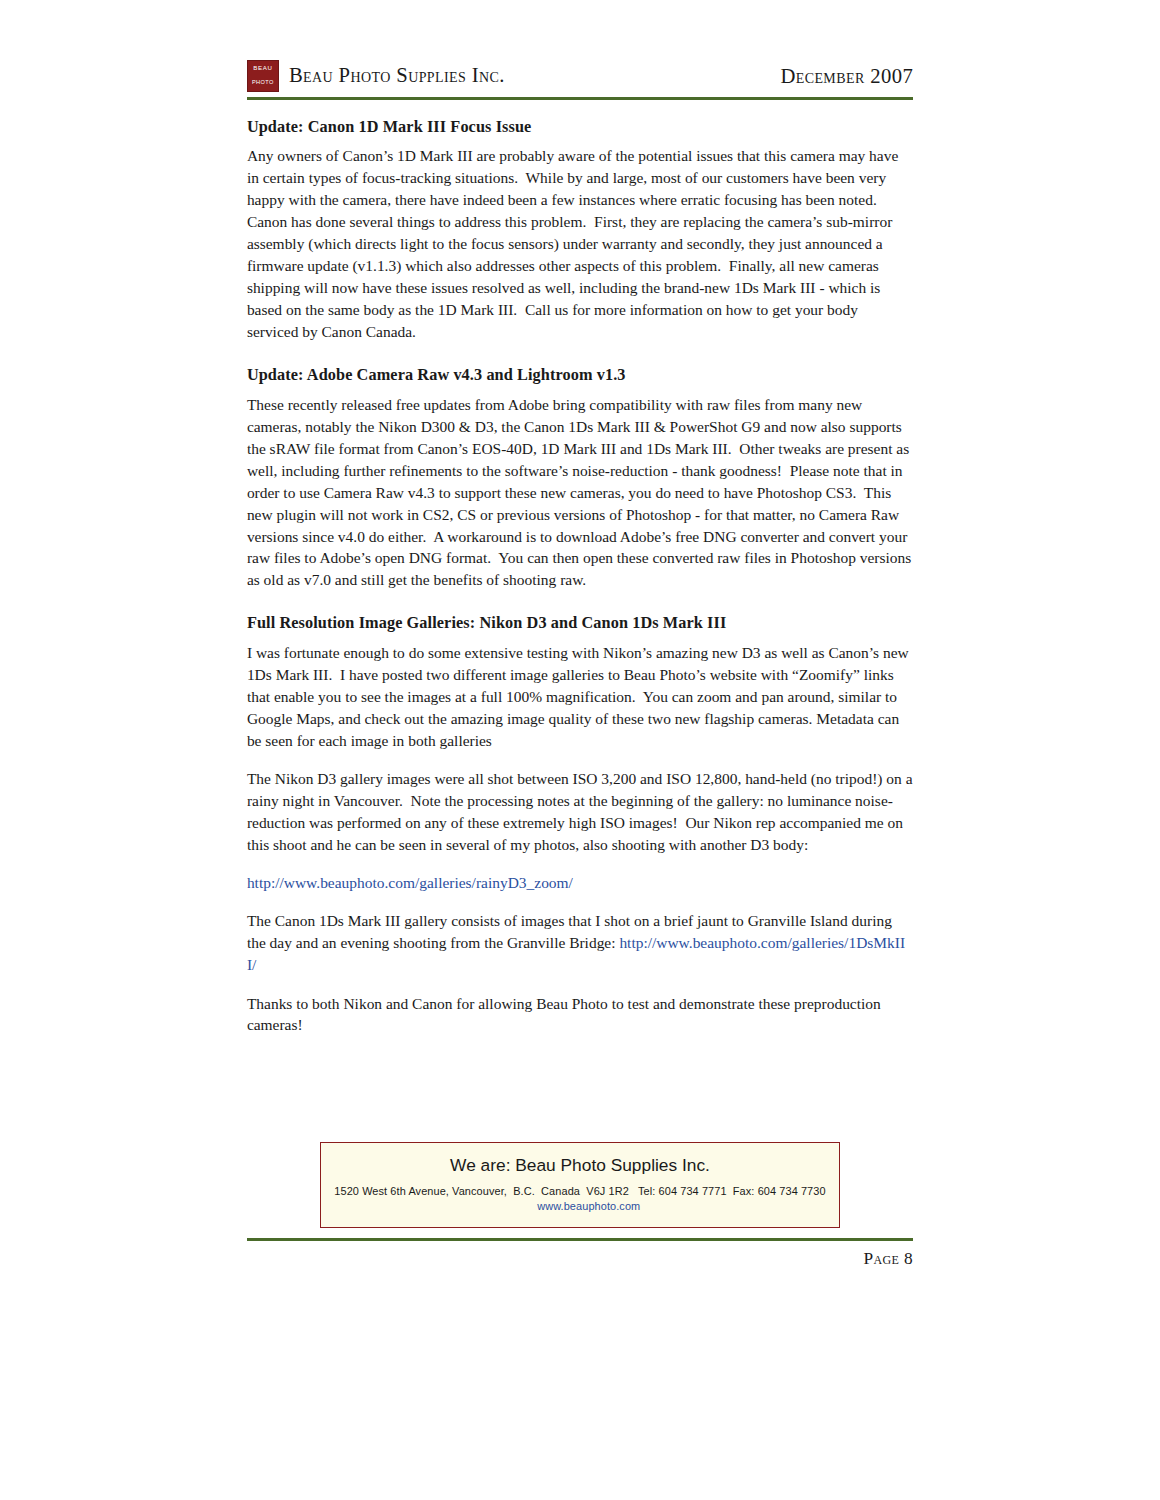Beau Photo Supplies Inc.
December 2007
Update: Canon 1D Mark III Focus Issue
Any owners of Canon’s 1D Mark III are probably aware of the potential issues that this camera may have in certain types of focus-tracking situations. While by and large, most of our customers have been very happy with the camera, there have indeed been a few instances where erratic focusing has been noted. Canon has done several things to address this problem. First, they are replacing the camera’s sub-mirror assembly (which directs light to the focus sensors) under warranty and secondly, they just announced a firmware update (v1.1.3) which also addresses other aspects of this problem. Finally, all new cameras shipping will now have these issues resolved as well, including the brand-new 1Ds Mark III - which is based on the same body as the 1D Mark III. Call us for more information on how to get your body serviced by Canon Canada.
Update: Adobe Camera Raw v4.3 and Lightroom v1.3
These recently released free updates from Adobe bring compatibility with raw files from many new cameras, notably the Nikon D300 & D3, the Canon 1Ds Mark III & PowerShot G9 and now also supports the sRAW file format from Canon’s EOS-40D, 1D Mark III and 1Ds Mark III. Other tweaks are present as well, including further refinements to the software’s noise-reduction - thank goodness! Please note that in order to use Camera Raw v4.3 to support these new cameras, you do need to have Photoshop CS3. This new plugin will not work in CS2, CS or previous versions of Photoshop - for that matter, no Camera Raw versions since v4.0 do either. A workaround is to download Adobe’s free DNG converter and convert your raw files to Adobe’s open DNG format. You can then open these converted raw files in Photoshop versions as old as v7.0 and still get the benefits of shooting raw.
Full Resolution Image Galleries: Nikon D3 and Canon 1Ds Mark III
I was fortunate enough to do some extensive testing with Nikon’s amazing new D3 as well as Canon’s new 1Ds Mark III. I have posted two different image galleries to Beau Photo’s website with “Zoomify” links that enable you to see the images at a full 100% magnification. You can zoom and pan around, similar to Google Maps, and check out the amazing image quality of these two new flagship cameras. Metadata can be seen for each image in both galleries
The Nikon D3 gallery images were all shot between ISO 3,200 and ISO 12,800, hand-held (no tripod!) on a rainy night in Vancouver. Note the processing notes at the beginning of the gallery: no luminance noise-reduction was performed on any of these extremely high ISO images! Our Nikon rep accompanied me on this shoot and he can be seen in several of my photos, also shooting with another D3 body:
http://www.beauphoto.com/galleries/rainyD3_zoom/
The Canon 1Ds Mark III gallery consists of images that I shot on a brief jaunt to Granville Island during the day and an evening shooting from the Granville Bridge: http://www.beauphoto.com/galleries/1DsMkIII/
Thanks to both Nikon and Canon for allowing Beau Photo to test and demonstrate these preproduction cameras!
We are: Beau Photo Supplies Inc.
1520 West 6th Avenue, Vancouver, B.C. Canada V6J 1R2 Tel: 604 734 7771 Fax: 604 734 7730 www.beauphoto.com
Page 8